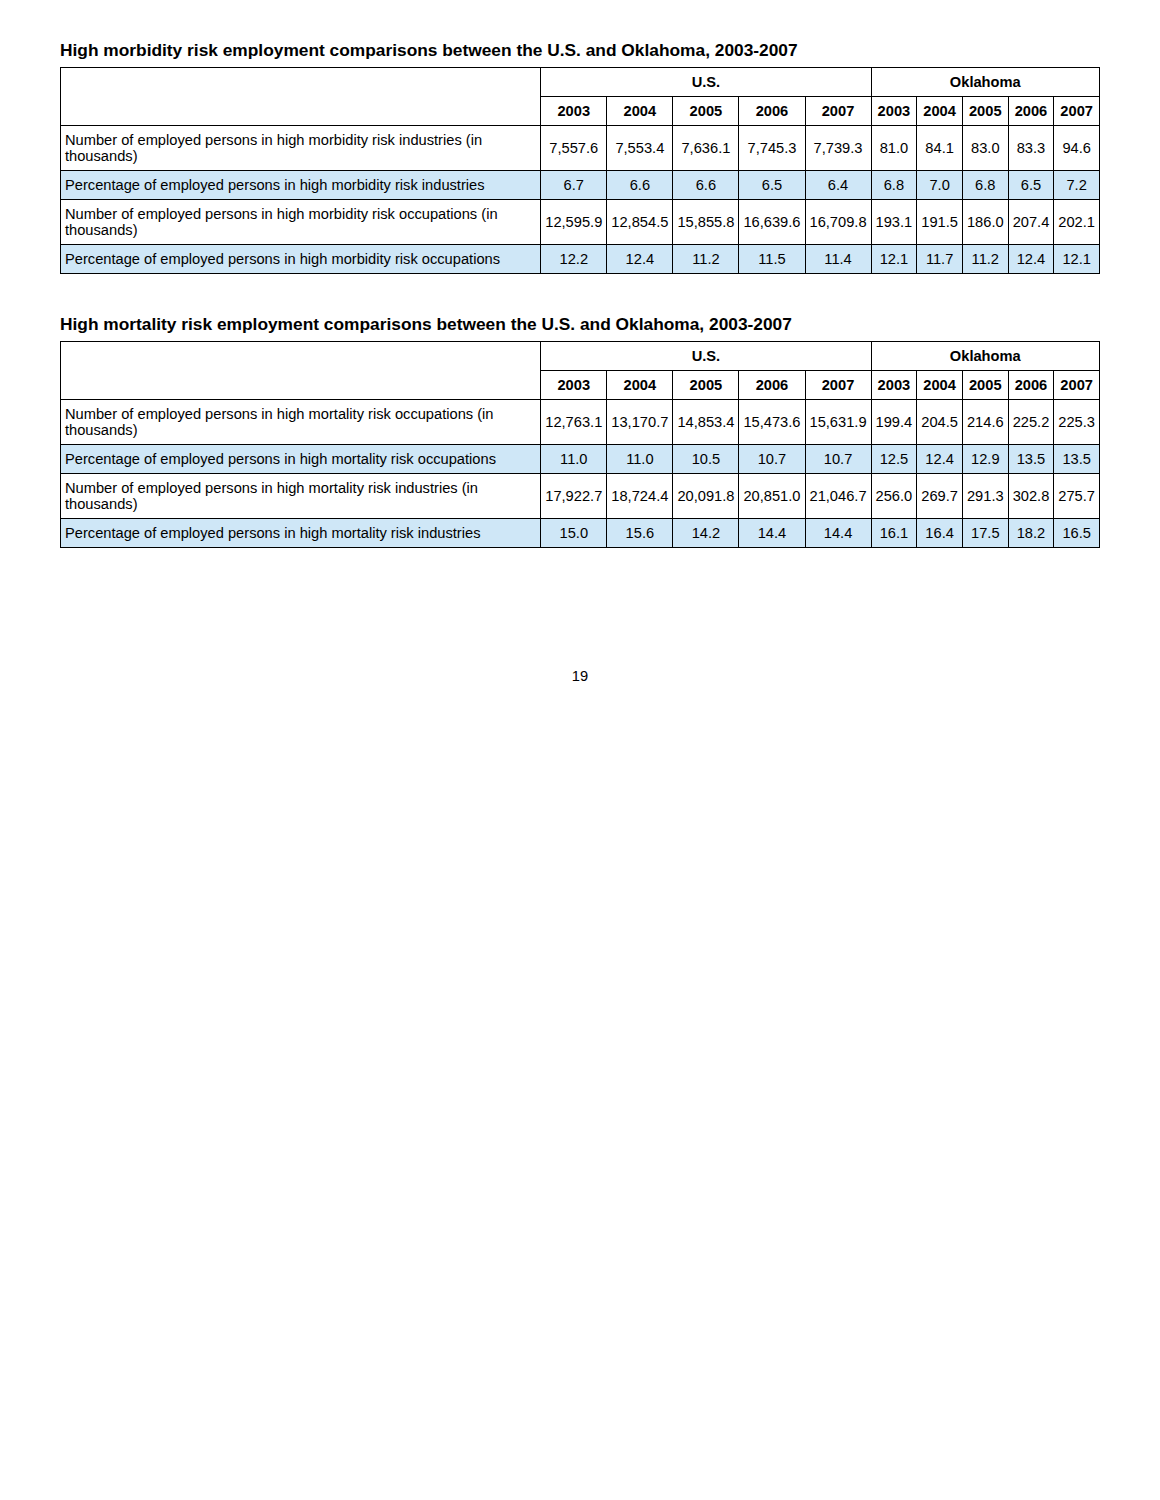High morbidity risk employment comparisons between the U.S. and Oklahoma, 2003-2007
| | U.S. | Oklahoma |
| --- | --- | --- |
| 2003 | 2004 | 2005 | 2006 | 2007 | 2003 | 2004 | 2005 | 2006 | 2007 |
| Number of employed persons in high morbidity risk industries (in thousands) | 7,557.6 | 7,553.4 | 7,636.1 | 7,745.3 | 7,739.3 | 81.0 | 84.1 | 83.0 | 83.3 | 94.6 |
| Percentage of employed persons in high morbidity risk industries | 6.7 | 6.6 | 6.6 | 6.5 | 6.4 | 6.8 | 7.0 | 6.8 | 6.5 | 7.2 |
| Number of employed persons in high morbidity risk occupations (in thousands) | 12,595.9 | 12,854.5 | 15,855.8 | 16,639.6 | 16,709.8 | 193.1 | 191.5 | 186.0 | 207.4 | 202.1 |
| Percentage of employed persons in high morbidity risk occupations | 12.2 | 12.4 | 11.2 | 11.5 | 11.4 | 12.1 | 11.7 | 11.2 | 12.4 | 12.1 |
High mortality risk employment comparisons between the U.S. and Oklahoma, 2003-2007
| | U.S. | Oklahoma |
| --- | --- | --- |
| 2003 | 2004 | 2005 | 2006 | 2007 | 2003 | 2004 | 2005 | 2006 | 2007 |
| Number of employed persons in high mortality risk occupations (in thousands) | 12,763.1 | 13,170.7 | 14,853.4 | 15,473.6 | 15,631.9 | 199.4 | 204.5 | 214.6 | 225.2 | 225.3 |
| Percentage of employed persons in high mortality risk occupations | 11.0 | 11.0 | 10.5 | 10.7 | 10.7 | 12.5 | 12.4 | 12.9 | 13.5 | 13.5 |
| Number of employed persons in high mortality risk industries (in thousands) | 17,922.7 | 18,724.4 | 20,091.8 | 20,851.0 | 21,046.7 | 256.0 | 269.7 | 291.3 | 302.8 | 275.7 |
| Percentage of employed persons in high mortality risk industries | 15.0 | 15.6 | 14.2 | 14.4 | 14.4 | 16.1 | 16.4 | 17.5 | 18.2 | 16.5 |
19